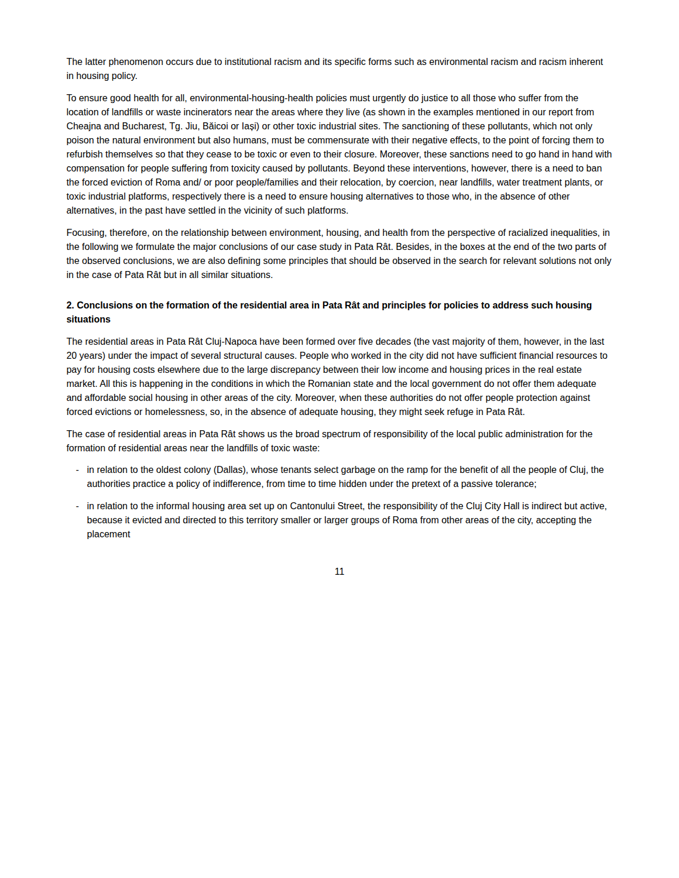The latter phenomenon occurs due to institutional racism and its specific forms such as environmental racism and racism inherent in housing policy.
To ensure good health for all, environmental-housing-health policies must urgently do justice to all those who suffer from the location of landfills or waste incinerators near the areas where they live (as shown in the examples mentioned in our report from Cheajna and Bucharest, Tg. Jiu, Băicoi or Iași) or other toxic industrial sites. The sanctioning of these pollutants, which not only poison the natural environment but also humans, must be commensurate with their negative effects, to the point of forcing them to refurbish themselves so that they cease to be toxic or even to their closure. Moreover, these sanctions need to go hand in hand with compensation for people suffering from toxicity caused by pollutants. Beyond these interventions, however, there is a need to ban the forced eviction of Roma and/ or poor people/families and their relocation, by coercion, near landfills, water treatment plants, or toxic industrial platforms, respectively there is a need to ensure housing alternatives to those who, in the absence of other alternatives, in the past have settled in the vicinity of such platforms.
Focusing, therefore, on the relationship between environment, housing, and health from the perspective of racialized inequalities, in the following we formulate the major conclusions of our case study in Pata Rât. Besides, in the boxes at the end of the two parts of the observed conclusions, we are also defining some principles that should be observed in the search for relevant solutions not only in the case of Pata Rât but in all similar situations.
2. Conclusions on the formation of the residential area in Pata Rât and principles for policies to address such housing situations
The residential areas in Pata Rât Cluj-Napoca have been formed over five decades (the vast majority of them, however, in the last 20 years) under the impact of several structural causes. People who worked in the city did not have sufficient financial resources to pay for housing costs elsewhere due to the large discrepancy between their low income and housing prices in the real estate market. All this is happening in the conditions in which the Romanian state and the local government do not offer them adequate and affordable social housing in other areas of the city. Moreover, when these authorities do not offer people protection against forced evictions or homelessness, so, in the absence of adequate housing, they might seek refuge in Pata Rât.
The case of residential areas in Pata Rât shows us the broad spectrum of responsibility of the local public administration for the formation of residential areas near the landfills of toxic waste:
in relation to the oldest colony (Dallas), whose tenants select garbage on the ramp for the benefit of all the people of Cluj, the authorities practice a policy of indifference, from time to time hidden under the pretext of a passive tolerance;
in relation to the informal housing area set up on Cantonului Street, the responsibility of the Cluj City Hall is indirect but active, because it evicted and directed to this territory smaller or larger groups of Roma from other areas of the city, accepting the placement
11